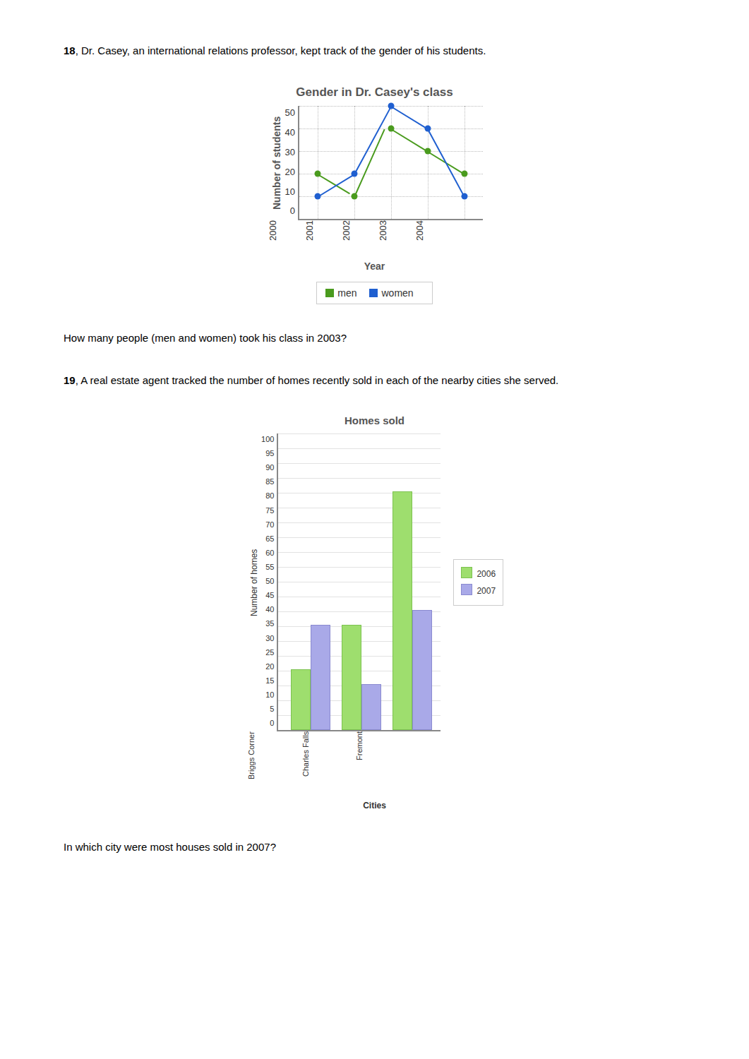18, Dr. Casey, an international relations professor, kept track of the gender of his students.
Gender in Dr. Casey's class
Number of students
50 40 30 20 10 0
2000 2001 2002 2003 2004
Year
men women
How many people (men and women) took his class in 2003?
19, A real estate agent tracked the number of homes recently sold in each of the nearby cities she served.
Homes sold
Number of homes
100 95 90 85 80 75 70 65 60 55 50 45 40 35 30 25 20 15 10 5 0
2006
2007
Briggs Corner Charles Falls Fremont
Cities
In which city were most houses sold in 2007?